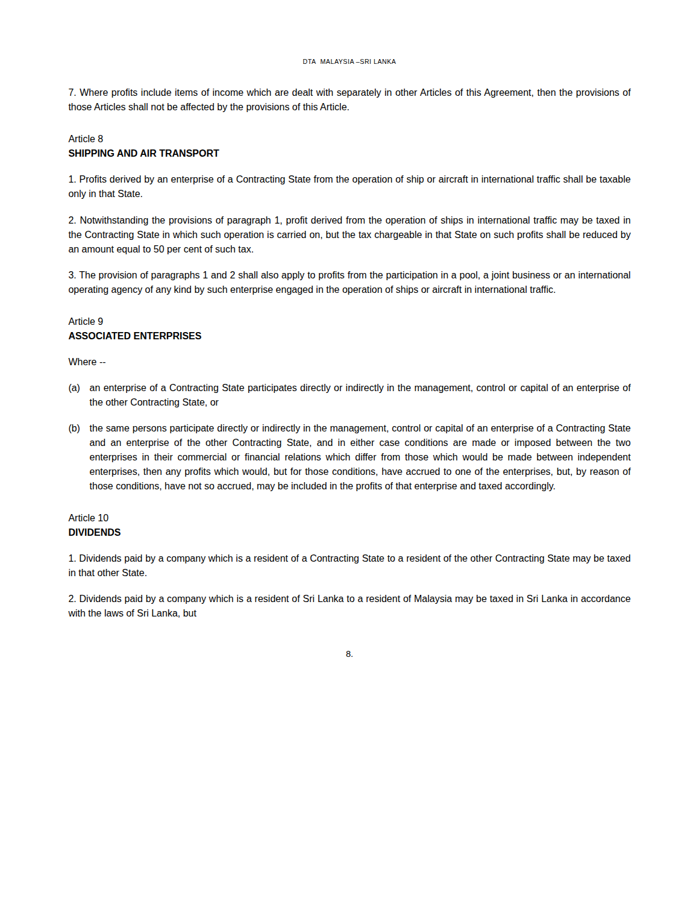DTA MALAYSIA –SRI LANKA
7. Where profits include items of income which are dealt with separately in other Articles of this Agreement, then the provisions of those Articles shall not be affected by the provisions of this Article.
Article 8
SHIPPING AND AIR TRANSPORT
1. Profits derived by an enterprise of a Contracting State from the operation of ship or aircraft in international traffic shall be taxable only in that State.
2. Notwithstanding the provisions of paragraph 1, profit derived from the operation of ships in international traffic may be taxed in the Contracting State in which such operation is carried on, but the tax chargeable in that State on such profits shall be reduced by an amount equal to 50 per cent of such tax.
3. The provision of paragraphs 1 and 2 shall also apply to profits from the participation in a pool, a joint business or an international operating agency of any kind by such enterprise engaged in the operation of ships or aircraft in international traffic.
Article 9
ASSOCIATED ENTERPRISES
Where --
(a)
an enterprise of a Contracting State participates directly or indirectly in the management, control or capital of an enterprise of the other Contracting State, or
(b)
the same persons participate directly or indirectly in the management, control or capital of an enterprise of a Contracting State and an enterprise of the other Contracting State, and in either case conditions are made or imposed between the two enterprises in their commercial or financial relations which differ from those which would be made between independent enterprises, then any profits which would, but for those conditions, have accrued to one of the enterprises, but, by reason of those conditions, have not so accrued, may be included in the profits of that enterprise and taxed accordingly.
Article 10
DIVIDENDS
1. Dividends paid by a company which is a resident of a Contracting State to a resident of the other Contracting State may be taxed in that other State.
2. Dividends paid by a company which is a resident of Sri Lanka to a resident of Malaysia may be taxed in Sri Lanka in accordance with the laws of Sri Lanka, but
8.